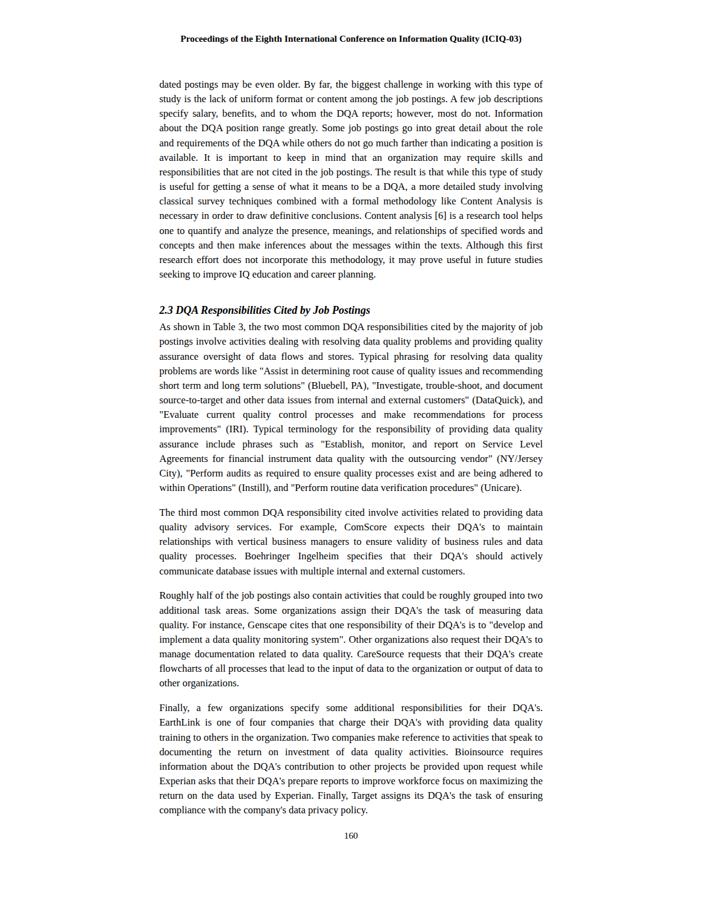Proceedings of the Eighth International Conference on Information Quality (ICIQ-03)
dated postings may be even older. By far, the biggest challenge in working with this type of study is the lack of uniform format or content among the job postings. A few job descriptions specify salary, benefits, and to whom the DQA reports; however, most do not. Information about the DQA position range greatly. Some job postings go into great detail about the role and requirements of the DQA while others do not go much farther than indicating a position is available. It is important to keep in mind that an organization may require skills and responsibilities that are not cited in the job postings. The result is that while this type of study is useful for getting a sense of what it means to be a DQA, a more detailed study involving classical survey techniques combined with a formal methodology like Content Analysis is necessary in order to draw definitive conclusions. Content analysis [6] is a research tool helps one to quantify and analyze the presence, meanings, and relationships of specified words and concepts and then make inferences about the messages within the texts. Although this first research effort does not incorporate this methodology, it may prove useful in future studies seeking to improve IQ education and career planning.
2.3 DQA Responsibilities Cited by Job Postings
As shown in Table 3, the two most common DQA responsibilities cited by the majority of job postings involve activities dealing with resolving data quality problems and providing quality assurance oversight of data flows and stores. Typical phrasing for resolving data quality problems are words like "Assist in determining root cause of quality issues and recommending short term and long term solutions" (Bluebell, PA), "Investigate, trouble-shoot, and document source-to-target and other data issues from internal and external customers" (DataQuick), and "Evaluate current quality control processes and make recommendations for process improvements" (IRI). Typical terminology for the responsibility of providing data quality assurance include phrases such as "Establish, monitor, and report on Service Level Agreements for financial instrument data quality with the outsourcing vendor" (NY/Jersey City), "Perform audits as required to ensure quality processes exist and are being adhered to within Operations" (Instill), and "Perform routine data verification procedures" (Unicare).
The third most common DQA responsibility cited involve activities related to providing data quality advisory services. For example, ComScore expects their DQA's to maintain relationships with vertical business managers to ensure validity of business rules and data quality processes. Boehringer Ingelheim specifies that their DQA's should actively communicate database issues with multiple internal and external customers.
Roughly half of the job postings also contain activities that could be roughly grouped into two additional task areas. Some organizations assign their DQA's the task of measuring data quality. For instance, Genscape cites that one responsibility of their DQA's is to "develop and implement a data quality monitoring system". Other organizations also request their DQA's to manage documentation related to data quality. CareSource requests that their DQA's create flowcharts of all processes that lead to the input of data to the organization or output of data to other organizations.
Finally, a few organizations specify some additional responsibilities for their DQA's. EarthLink is one of four companies that charge their DQA's with providing data quality training to others in the organization. Two companies make reference to activities that speak to documenting the return on investment of data quality activities. Bioinsource requires information about the DQA's contribution to other projects be provided upon request while Experian asks that their DQA's prepare reports to improve workforce focus on maximizing the return on the data used by Experian. Finally, Target assigns its DQA's the task of ensuring compliance with the company's data privacy policy.
160